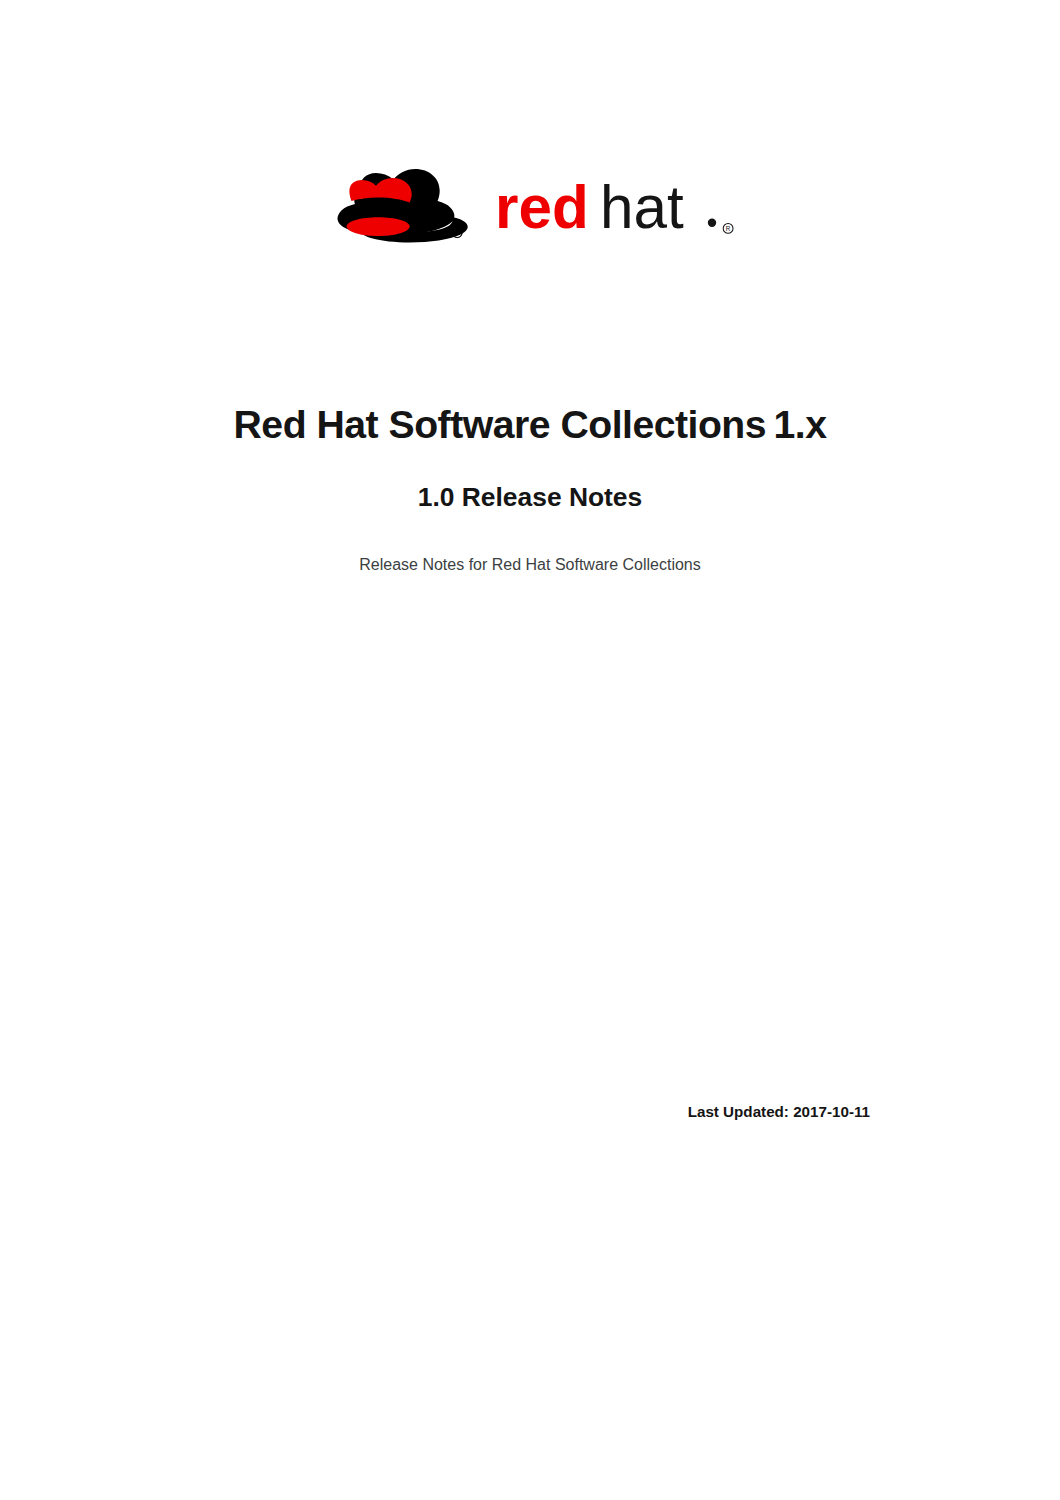R red hat R
Red Hat Software Collections 1.x
1.0 Release Notes
Release Notes for Red Hat Software Collections
Last Updated: 2017-10-11